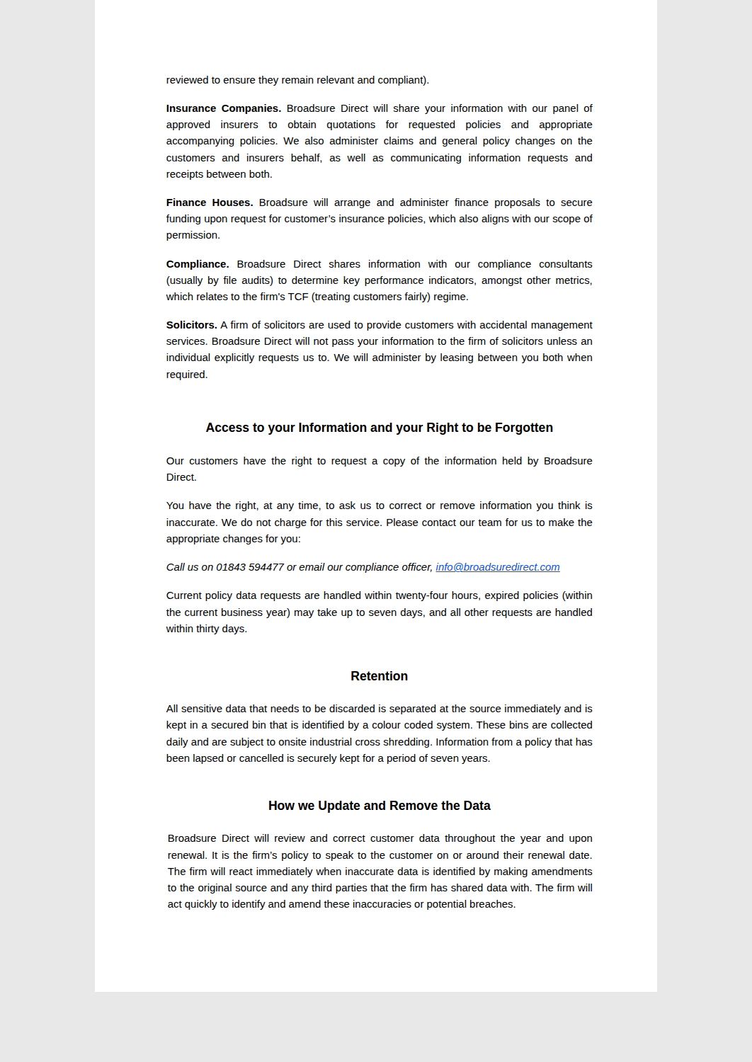reviewed to ensure they remain relevant and compliant).
Insurance Companies. Broadsure Direct will share your information with our panel of approved insurers to obtain quotations for requested policies and appropriate accompanying policies. We also administer claims and general policy changes on the customers and insurers behalf, as well as communicating information requests and receipts between both.
Finance Houses. Broadsure will arrange and administer finance proposals to secure funding upon request for customer’s insurance policies, which also aligns with our scope of permission.
Compliance. Broadsure Direct shares information with our compliance consultants (usually by file audits) to determine key performance indicators, amongst other metrics, which relates to the firm's TCF (treating customers fairly) regime.
Solicitors. A firm of solicitors are used to provide customers with accidental management services. Broadsure Direct will not pass your information to the firm of solicitors unless an individual explicitly requests us to. We will administer by leasing between you both when required.
Access to your Information and your Right to be Forgotten
Our customers have the right to request a copy of the information held by Broadsure Direct.
You have the right, at any time, to ask us to correct or remove information you think is inaccurate. We do not charge for this service. Please contact our team for us to make the appropriate changes for you:
Call us on 01843 594477 or email our compliance officer, info@broadsuredirect.com
Current policy data requests are handled within twenty-four hours, expired policies (within the current business year) may take up to seven days, and all other requests are handled within thirty days.
Retention
All sensitive data that needs to be discarded is separated at the source immediately and is kept in a secured bin that is identified by a colour coded system. These bins are collected daily and are subject to onsite industrial cross shredding. Information from a policy that has been lapsed or cancelled is securely kept for a period of seven years.
How we Update and Remove the Data
Broadsure Direct will review and correct customer data throughout the year and upon renewal. It is the firm’s policy to speak to the customer on or around their renewal date. The firm will react immediately when inaccurate data is identified by making amendments to the original source and any third parties that the firm has shared data with. The firm will act quickly to identify and amend these inaccuracies or potential breaches.